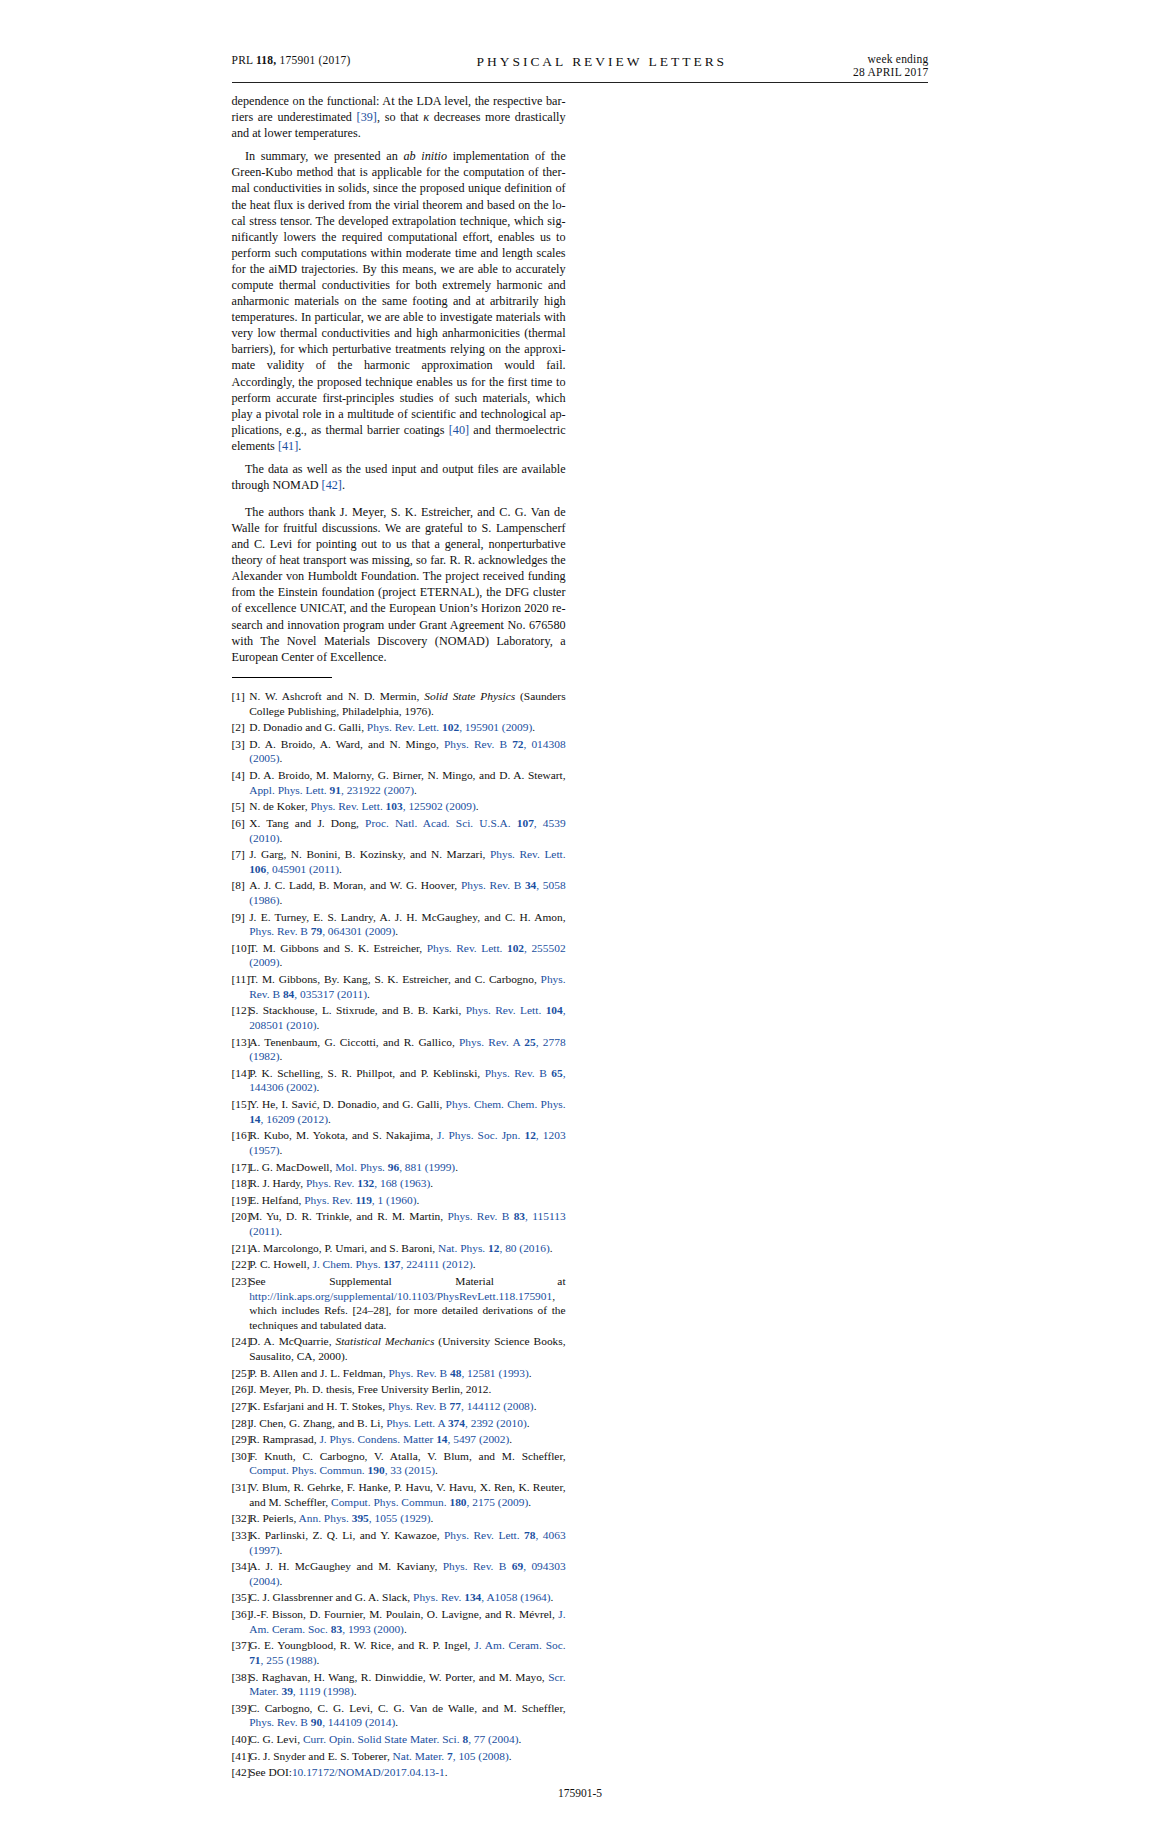PRL 118, 175901 (2017)
Physical Review Letters
week ending28 APRIL 2017
dependence on the functional: At the LDA level, the respective barriers are underestimated [39], so that κ decreases more drastically and at lower temperatures.
In summary, we presented an ab initio implementation of the Green-Kubo method that is applicable for the computation of thermal conductivities in solids, since the proposed unique definition of the heat flux is derived from the virial theorem and based on the local stress tensor. The developed extrapolation technique, which significantly lowers the required computational effort, enables us to perform such computations within moderate time and length scales for the aiMD trajectories. By this means, we are able to accurately compute thermal conductivities for both extremely harmonic and anharmonic materials on the same footing and at arbitrarily high temperatures. In particular, we are able to investigate materials with very low thermal conductivities and high anharmonicities (thermal barriers), for which perturbative treatments relying on the approximate validity of the harmonic approximation would fail. Accordingly, the proposed technique enables us for the first time to perform accurate first-principles studies of such materials, which play a pivotal role in a multitude of scientific and technological applications, e.g., as thermal barrier coatings [40] and thermoelectric elements [41].
The data as well as the used input and output files are available through NOMAD [42].
The authors thank J. Meyer, S. K. Estreicher, and C. G. Van de Walle for fruitful discussions. We are grateful to S. Lampenscherf and C. Levi for pointing out to us that a general, nonperturbative theory of heat transport was missing, so far. R. R. acknowledges the Alexander von Humboldt Foundation. The project received funding from the Einstein foundation (project ETERNAL), the DFG cluster of excellence UNICAT, and the European Union’s Horizon 2020 research and innovation program under Grant Agreement No. 676580 with The Novel Materials Discovery (NOMAD) Laboratory, a European Center of Excellence.
[1] N. W. Ashcroft and N. D. Mermin, Solid State Physics (Saunders College Publishing, Philadelphia, 1976).
[2] D. Donadio and G. Galli, Phys. Rev. Lett. 102, 195901 (2009).
[3] D. A. Broido, A. Ward, and N. Mingo, Phys. Rev. B 72, 014308 (2005).
[4] D. A. Broido, M. Malorny, G. Birner, N. Mingo, and D. A. Stewart, Appl. Phys. Lett. 91, 231922 (2007).
[5] N. de Koker, Phys. Rev. Lett. 103, 125902 (2009).
[6] X. Tang and J. Dong, Proc. Natl. Acad. Sci. U.S.A. 107, 4539 (2010).
[7] J. Garg, N. Bonini, B. Kozinsky, and N. Marzari, Phys. Rev. Lett. 106, 045901 (2011).
[8] A. J. C. Ladd, B. Moran, and W. G. Hoover, Phys. Rev. B 34, 5058 (1986).
[9] J. E. Turney, E. S. Landry, A. J. H. McGaughey, and C. H. Amon, Phys. Rev. B 79, 064301 (2009).
[10] T. M. Gibbons and S. K. Estreicher, Phys. Rev. Lett. 102, 255502 (2009).
[11] T. M. Gibbons, By. Kang, S. K. Estreicher, and C. Carbogno, Phys. Rev. B 84, 035317 (2011).
[12] S. Stackhouse, L. Stixrude, and B. B. Karki, Phys. Rev. Lett. 104, 208501 (2010).
[13] A. Tenenbaum, G. Ciccotti, and R. Gallico, Phys. Rev. A 25, 2778 (1982).
[14] P. K. Schelling, S. R. Phillpot, and P. Keblinski, Phys. Rev. B 65, 144306 (2002).
[15] Y. He, I. Savić, D. Donadio, and G. Galli, Phys. Chem. Chem. Phys. 14, 16209 (2012).
[16] R. Kubo, M. Yokota, and S. Nakajima, J. Phys. Soc. Jpn. 12, 1203 (1957).
[17] L. G. MacDowell, Mol. Phys. 96, 881 (1999).
[18] R. J. Hardy, Phys. Rev. 132, 168 (1963).
[19] E. Helfand, Phys. Rev. 119, 1 (1960).
[20] M. Yu, D. R. Trinkle, and R. M. Martin, Phys. Rev. B 83, 115113 (2011).
[21] A. Marcolongo, P. Umari, and S. Baroni, Nat. Phys. 12, 80 (2016).
[22] P. C. Howell, J. Chem. Phys. 137, 224111 (2012).
[23] See Supplemental Material at http://link.aps.org/supplemental/10.1103/PhysRevLett.118.175901, which includes Refs. [24–28], for more detailed derivations of the techniques and tabulated data.
[24] D. A. McQuarrie, Statistical Mechanics (University Science Books, Sausalito, CA, 2000).
[25] P. B. Allen and J. L. Feldman, Phys. Rev. B 48, 12581 (1993).
[26] J. Meyer, Ph. D. thesis, Free University Berlin, 2012.
[27] K. Esfarjani and H. T. Stokes, Phys. Rev. B 77, 144112 (2008).
[28] J. Chen, G. Zhang, and B. Li, Phys. Lett. A 374, 2392 (2010).
[29] R. Ramprasad, J. Phys. Condens. Matter 14, 5497 (2002).
[30] F. Knuth, C. Carbogno, V. Atalla, V. Blum, and M. Scheffler, Comput. Phys. Commun. 190, 33 (2015).
[31] V. Blum, R. Gehrke, F. Hanke, P. Havu, V. Havu, X. Ren, K. Reuter, and M. Scheffler, Comput. Phys. Commun. 180, 2175 (2009).
[32] R. Peierls, Ann. Phys. 395, 1055 (1929).
[33] K. Parlinski, Z. Q. Li, and Y. Kawazoe, Phys. Rev. Lett. 78, 4063 (1997).
[34] A. J. H. McGaughey and M. Kaviany, Phys. Rev. B 69, 094303 (2004).
[35] C. J. Glassbrenner and G. A. Slack, Phys. Rev. 134, A1058 (1964).
[36] J.-F. Bisson, D. Fournier, M. Poulain, O. Lavigne, and R. Mévrel, J. Am. Ceram. Soc. 83, 1993 (2000).
[37] G. E. Youngblood, R. W. Rice, and R. P. Ingel, J. Am. Ceram. Soc. 71, 255 (1988).
[38] S. Raghavan, H. Wang, R. Dinwiddie, W. Porter, and M. Mayo, Scr. Mater. 39, 1119 (1998).
[39] C. Carbogno, C. G. Levi, C. G. Van de Walle, and M. Scheffler, Phys. Rev. B 90, 144109 (2014).
[40] C. G. Levi, Curr. Opin. Solid State Mater. Sci. 8, 77 (2004).
[41] G. J. Snyder and E. S. Toberer, Nat. Mater. 7, 105 (2008).
[42] See DOI:10.17172/NOMAD/2017.04.13-1.
175901-5